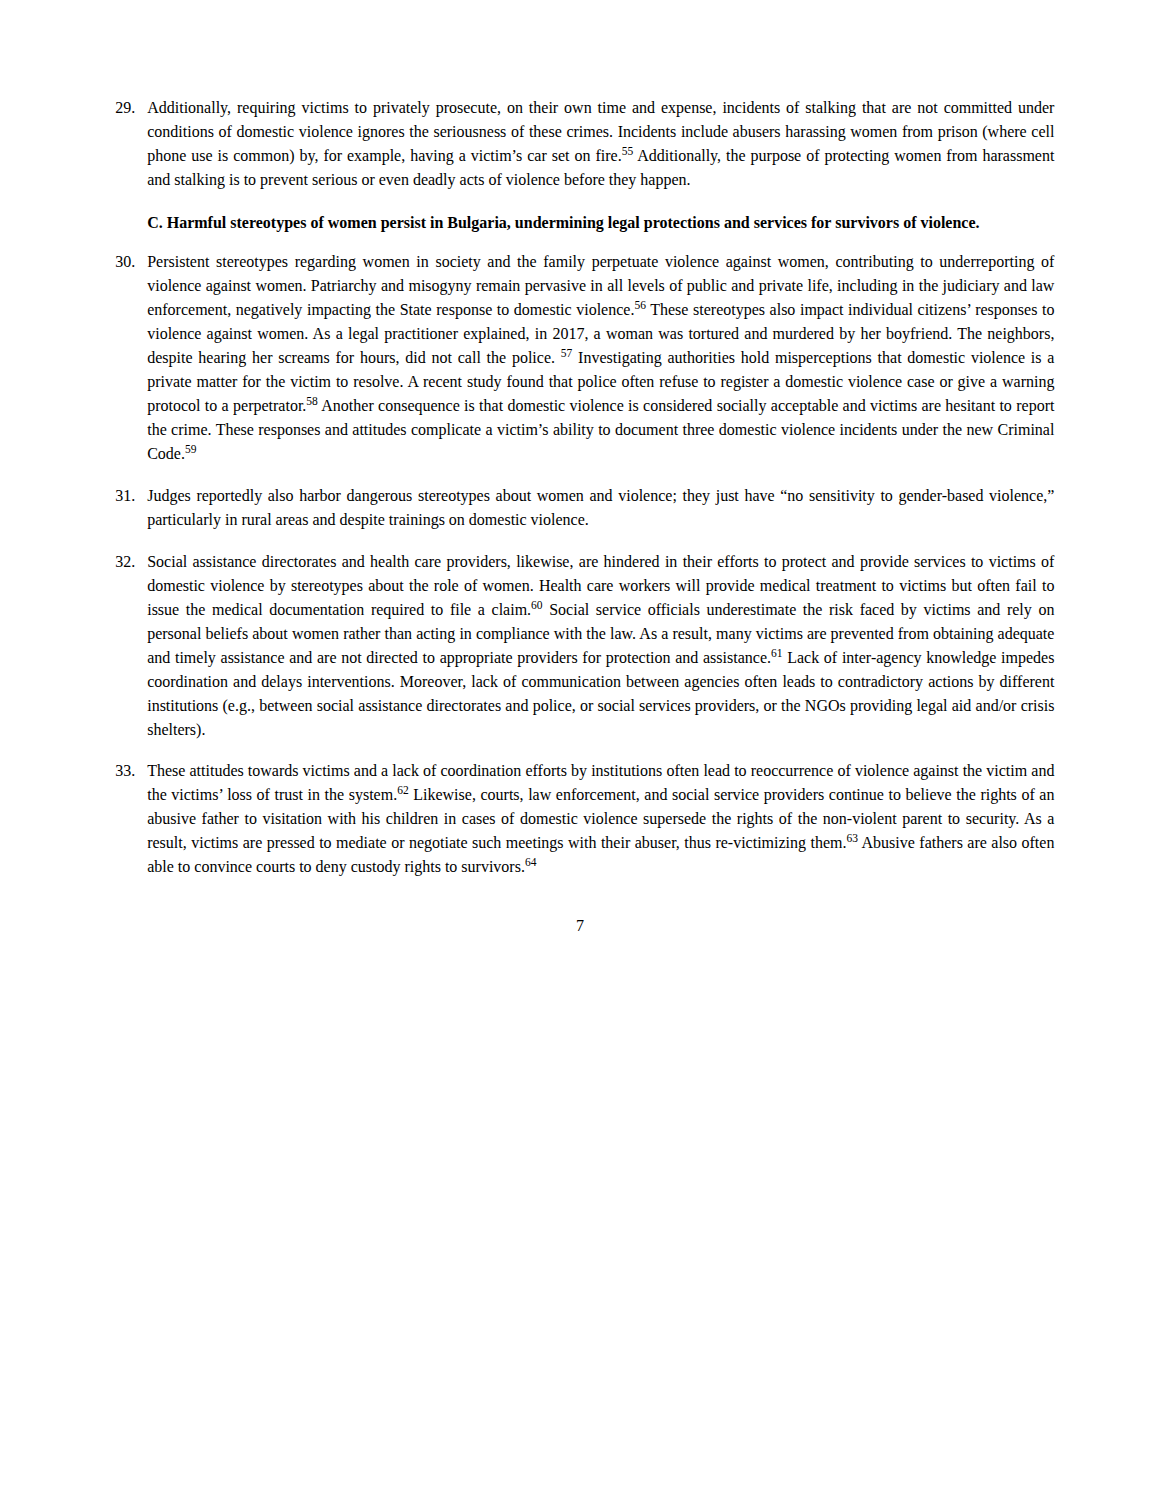Additionally, requiring victims to privately prosecute, on their own time and expense, incidents of stalking that are not committed under conditions of domestic violence ignores the seriousness of these crimes. Incidents include abusers harassing women from prison (where cell phone use is common) by, for example, having a victim’s car set on fire.55 Additionally, the purpose of protecting women from harassment and stalking is to prevent serious or even deadly acts of violence before they happen.
C. Harmful stereotypes of women persist in Bulgaria, undermining legal protections and services for survivors of violence.
Persistent stereotypes regarding women in society and the family perpetuate violence against women, contributing to underreporting of violence against women. Patriarchy and misogyny remain pervasive in all levels of public and private life, including in the judiciary and law enforcement, negatively impacting the State response to domestic violence.56 These stereotypes also impact individual citizens’ responses to violence against women. As a legal practitioner explained, in 2017, a woman was tortured and murdered by her boyfriend. The neighbors, despite hearing her screams for hours, did not call the police. 57 Investigating authorities hold misperceptions that domestic violence is a private matter for the victim to resolve. A recent study found that police often refuse to register a domestic violence case or give a warning protocol to a perpetrator.58 Another consequence is that domestic violence is considered socially acceptable and victims are hesitant to report the crime. These responses and attitudes complicate a victim’s ability to document three domestic violence incidents under the new Criminal Code.59
Judges reportedly also harbor dangerous stereotypes about women and violence; they just have “no sensitivity to gender-based violence,” particularly in rural areas and despite trainings on domestic violence.
Social assistance directorates and health care providers, likewise, are hindered in their efforts to protect and provide services to victims of domestic violence by stereotypes about the role of women. Health care workers will provide medical treatment to victims but often fail to issue the medical documentation required to file a claim.60 Social service officials underestimate the risk faced by victims and rely on personal beliefs about women rather than acting in compliance with the law. As a result, many victims are prevented from obtaining adequate and timely assistance and are not directed to appropriate providers for protection and assistance.61 Lack of inter-agency knowledge impedes coordination and delays interventions. Moreover, lack of communication between agencies often leads to contradictory actions by different institutions (e.g., between social assistance directorates and police, or social services providers, or the NGOs providing legal aid and/or crisis shelters).
These attitudes towards victims and a lack of coordination efforts by institutions often lead to reoccurrence of violence against the victim and the victims’ loss of trust in the system.62 Likewise, courts, law enforcement, and social service providers continue to believe the rights of an abusive father to visitation with his children in cases of domestic violence supersede the rights of the non-violent parent to security. As a result, victims are pressed to mediate or negotiate such meetings with their abuser, thus re-victimizing them.63 Abusive fathers are also often able to convince courts to deny custody rights to survivors.64
7